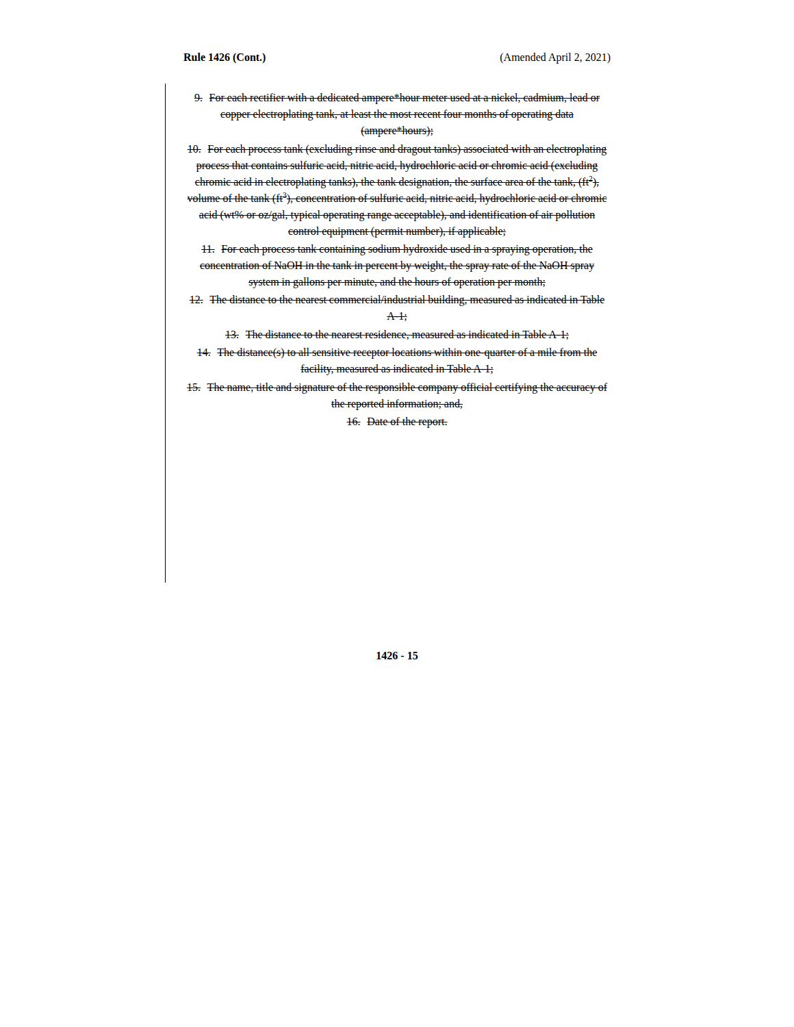Rule 1426 (Cont.)
(Amended April 2, 2021)
9. For each rectifier with a dedicated ampere*hour meter used at a nickel, cadmium, lead or copper electroplating tank, at least the most recent four months of operating data (ampere*hours);
10. For each process tank (excluding rinse and dragout tanks) associated with an electroplating process that contains sulfuric acid, nitric acid, hydrochloric acid or chromic acid (excluding chromic acid in electroplating tanks), the tank designation, the surface area of the tank, (ft2), volume of the tank (ft3), concentration of sulfuric acid, nitric acid, hydrochloric acid or chromic acid (wt% or oz/gal, typical operating range acceptable), and identification of air pollution control equipment (permit number), if applicable;
11. For each process tank containing sodium hydroxide used in a spraying operation, the concentration of NaOH in the tank in percent by weight, the spray rate of the NaOH spray system in gallons per minute, and the hours of operation per month;
12. The distance to the nearest commercial/industrial building, measured as indicated in Table A-1;
13. The distance to the nearest residence, measured as indicated in Table A-1;
14. The distance(s) to all sensitive receptor locations within one-quarter of a mile from the facility, measured as indicated in Table A-1;
15. The name, title and signature of the responsible company official certifying the accuracy of the reported information; and,
16. Date of the report.
1426 - 15